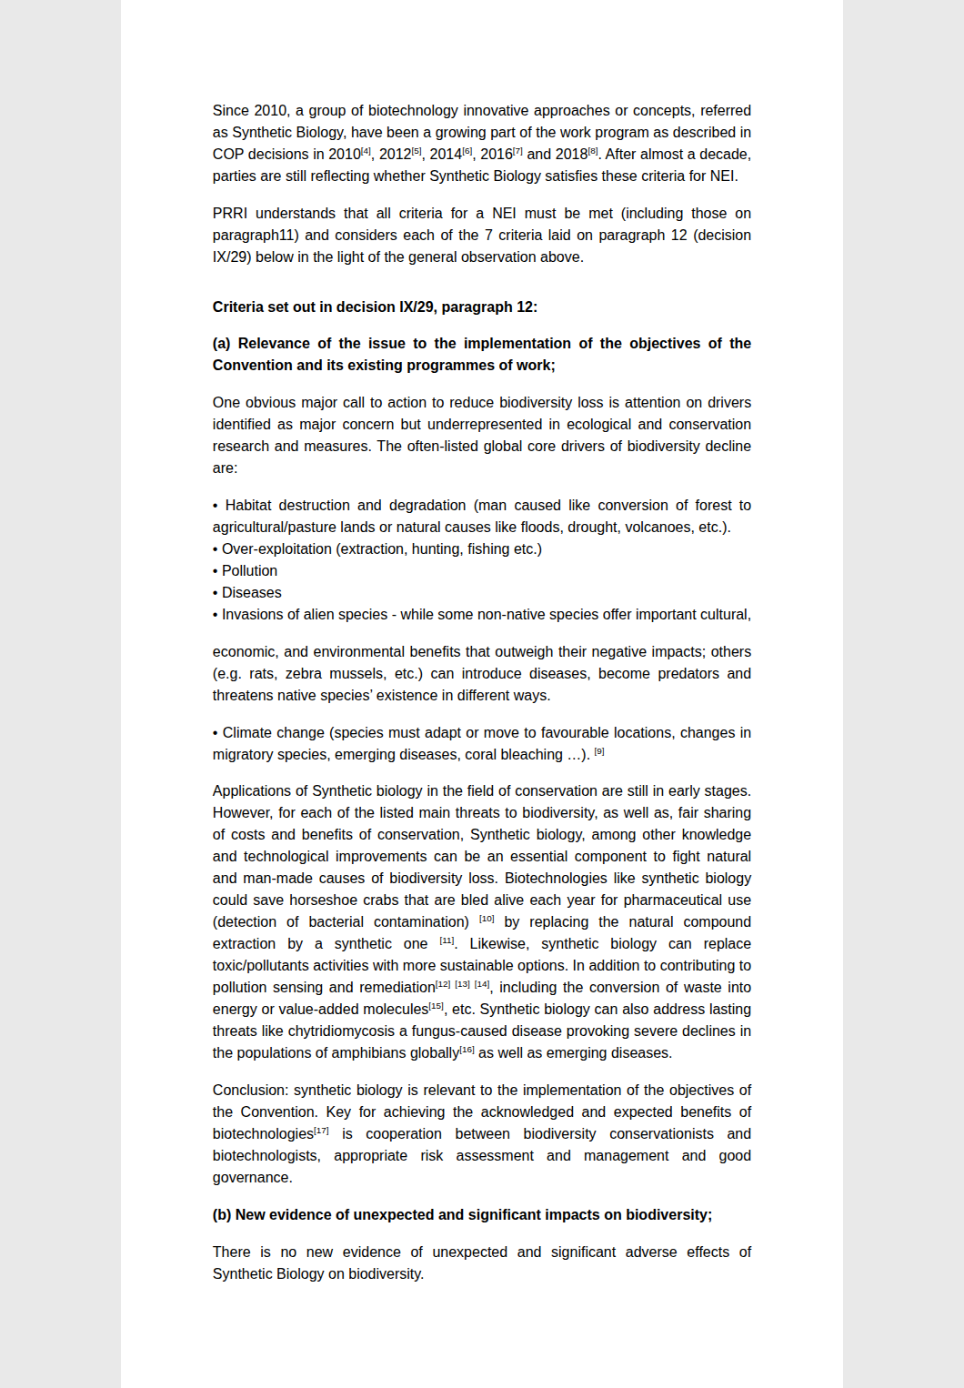Since 2010, a group of biotechnology innovative approaches or concepts, referred as Synthetic Biology, have been a growing part of the work program as described in COP decisions in 2010[4], 2012[5], 2014[6], 2016[7] and 2018[8]. After almost a decade, parties are still reflecting whether Synthetic Biology satisfies these criteria for NEI.
PRRI understands that all criteria for a NEI must be met (including those on paragraph11) and considers each of the 7 criteria laid on paragraph 12 (decision IX/29) below in the light of the general observation above.
Criteria set out in decision IX/29, paragraph 12:
(a) Relevance of the issue to the implementation of the objectives of the Convention and its existing programmes of work;
One obvious major call to action to reduce biodiversity loss is attention on drivers identified as major concern but underrepresented in ecological and conservation research and measures. The often-listed global core drivers of biodiversity decline are:
Habitat destruction and degradation (man caused like conversion of forest to agricultural/pasture lands or natural causes like floods, drought, volcanoes, etc.).
Over-exploitation (extraction, hunting, fishing etc.)
Pollution
Diseases
Invasions of alien species - while some non-native species offer important cultural,
economic, and environmental benefits that outweigh their negative impacts; others (e.g. rats, zebra mussels, etc.) can introduce diseases, become predators and threatens native species’ existence in different ways.
Climate change (species must adapt or move to favourable locations, changes in migratory species, emerging diseases, coral bleaching …). [9]
Applications of Synthetic biology in the field of conservation are still in early stages. However, for each of the listed main threats to biodiversity, as well as, fair sharing of costs and benefits of conservation, Synthetic biology, among other knowledge and technological improvements can be an essential component to fight natural and man-made causes of biodiversity loss. Biotechnologies like synthetic biology could save horseshoe crabs that are bled alive each year for pharmaceutical use (detection of bacterial contamination) [10] by replacing the natural compound extraction by a synthetic one [11]. Likewise, synthetic biology can replace toxic/pollutants activities with more sustainable options. In addition to contributing to pollution sensing and remediation[12] [13] [14], including the conversion of waste into energy or value-added molecules[15], etc. Synthetic biology can also address lasting threats like chytridiomycosis a fungus-caused disease provoking severe declines in the populations of amphibians globally[16] as well as emerging diseases.
Conclusion: synthetic biology is relevant to the implementation of the objectives of the Convention. Key for achieving the acknowledged and expected benefits of biotechnologies[17] is cooperation between biodiversity conservationists and biotechnologists, appropriate risk assessment and management and good governance.
(b) New evidence of unexpected and significant impacts on biodiversity;
There is no new evidence of unexpected and significant adverse effects of Synthetic Biology on biodiversity.